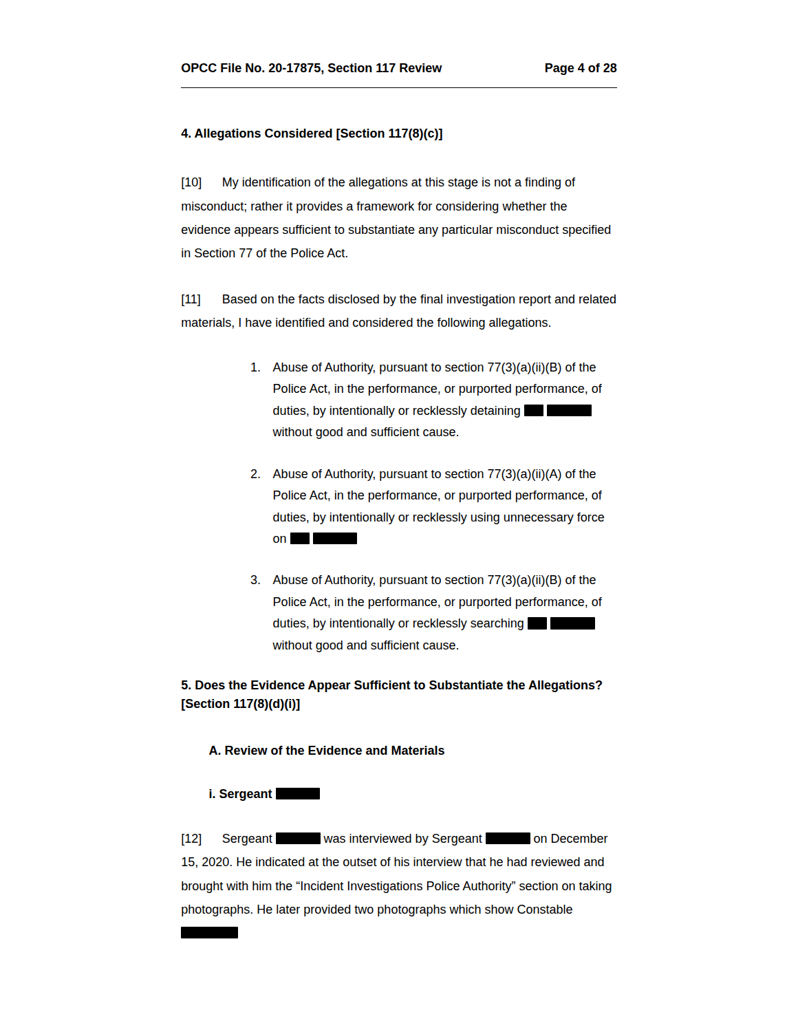OPCC File No. 20-17875, Section 117 Review
Page 4 of 28
4. Allegations Considered [Section 117(8)(c)]
[10] My identification of the allegations at this stage is not a finding of misconduct; rather it provides a framework for considering whether the evidence appears sufficient to substantiate any particular misconduct specified in Section 77 of the Police Act.
[11] Based on the facts disclosed by the final investigation report and related materials, I have identified and considered the following allegations.
1. Abuse of Authority, pursuant to section 77(3)(a)(ii)(B) of the Police Act, in the performance, or purported performance, of duties, by intentionally or recklessly detaining without good and sufficient cause.
2. Abuse of Authority, pursuant to section 77(3)(a)(ii)(A) of the Police Act, in the performance, or purported performance, of duties, by intentionally or recklessly using unnecessary force on
3. Abuse of Authority, pursuant to section 77(3)(a)(ii)(B) of the Police Act, in the performance, or purported performance, of duties, by intentionally or recklessly searching without good and sufficient cause.
5. Does the Evidence Appear Sufficient to Substantiate the Allegations? [Section 117(8)(d)(i)]
A. Review of the Evidence and Materials
i. Sergeant
[12] Sergeant was interviewed by Sergeant on December 15, 2020. He indicated at the outset of his interview that he had reviewed and brought with him the “Incident Investigations Police Authority” section on taking photographs. He later provided two photographs which show Constable